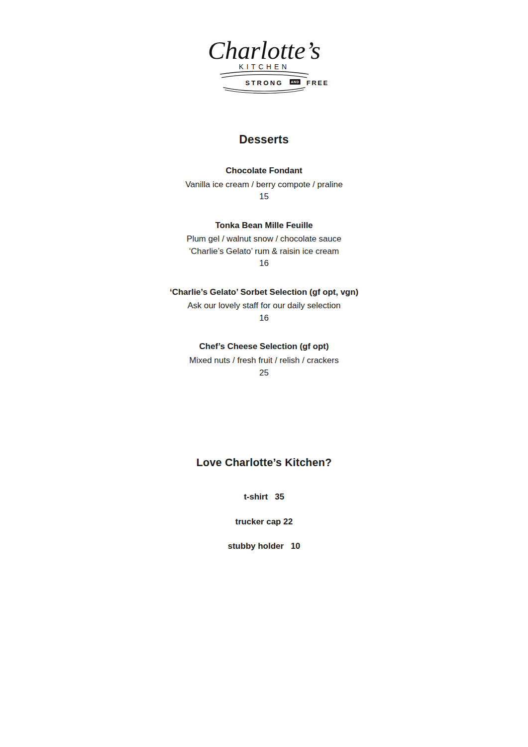Charlotte's Kitchen — Strong and Free Charlotte’s KITCHEN STRONG AND FREE
Desserts
Chocolate Fondant Vanilla ice cream / berry compote / praline 15
Tonka Bean Mille Feuille Plum gel / walnut snow / chocolate sauce ‘Charlie’s Gelato’ rum & raisin ice cream 16
‘Charlie’s Gelato’ Sorbet Selection (gf opt, vgn) Ask our lovely staff for our daily selection 16
Chef’s Cheese Selection (gf opt) Mixed nuts / fresh fruit / relish / crackers 25
Love Charlotte’s Kitchen?
t-shirt 35
trucker cap 22
stubby holder 10